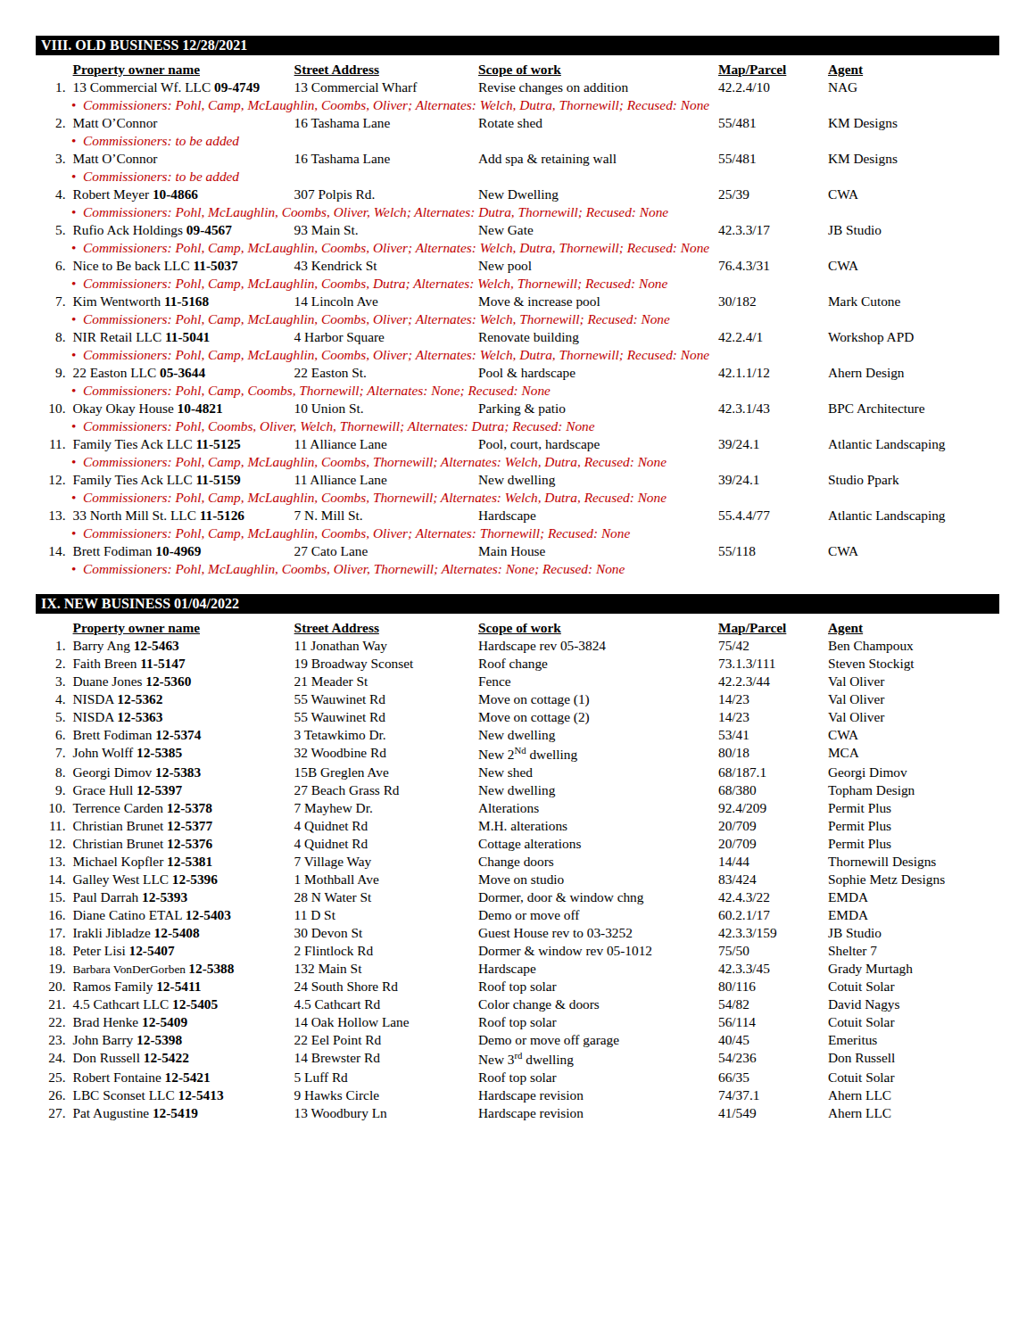VIII. OLD BUSINESS 12/28/2021
| | Property owner name | Street Address | Scope of work | Map/Parcel | Agent |
| --- | --- | --- | --- | --- | --- |
| 1. | 13 Commercial Wf. LLC 09-4749 | 13 Commercial Wharf | Revise changes on addition | 42.2.4/10 | NAG |
| Commissioners: Pohl, Camp, McLaughlin, Coombs, Oliver; Alternates: Welch, Dutra, Thornewill; Recused: None |
| 2. | Matt O’Connor | 16 Tashama Lane | Rotate shed | 55/481 | KM Designs |
| Commissioners: to be added |
| 3. | Matt O’Connor | 16 Tashama Lane | Add spa & retaining wall | 55/481 | KM Designs |
| Commissioners: to be added |
| 4. | Robert Meyer 10-4866 | 307 Polpis Rd. | New Dwelling | 25/39 | CWA |
| Commissioners: Pohl, McLaughlin, Coombs, Oliver, Welch; Alternates: Dutra, Thornewill; Recused: None |
| 5. | Rufio Ack Holdings 09-4567 | 93 Main St. | New Gate | 42.3.3/17 | JB Studio |
| Commissioners: Pohl, Camp, McLaughlin, Coombs, Oliver; Alternates: Welch, Dutra, Thornewill; Recused: None |
| 6. | Nice to Be back LLC 11-5037 | 43 Kendrick St | New pool | 76.4.3/31 | CWA |
| Commissioners: Pohl, Camp, McLaughlin, Coombs, Dutra; Alternates: Welch, Thornewill; Recused: None |
| 7. | Kim Wentworth 11-5168 | 14 Lincoln Ave | Move & increase pool | 30/182 | Mark Cutone |
| Commissioners: Pohl, Camp, McLaughlin, Coombs, Oliver; Alternates: Welch, Thornewill; Recused: None |
| 8. | NIR Retail LLC 11-5041 | 4 Harbor Square | Renovate building | 42.2.4/1 | Workshop APD |
| Commissioners: Pohl, Camp, McLaughlin, Coombs, Oliver; Alternates: Welch, Dutra, Thornewill; Recused: None |
| 9. | 22 Easton LLC 05-3644 | 22 Easton St. | Pool & hardscape | 42.1.1/12 | Ahern Design |
| Commissioners: Pohl, Camp, Coombs, Thornewill; Alternates: None; Recused: None |
| 10. | Okay Okay House 10-4821 | 10 Union St. | Parking & patio | 42.3.1/43 | BPC Architecture |
| Commissioners: Pohl, Coombs, Oliver, Welch, Thornewill; Alternates: Dutra; Recused: None |
| 11. | Family Ties Ack LLC 11-5125 | 11 Alliance Lane | Pool, court, hardscape | 39/24.1 | Atlantic Landscaping |
| Commissioners: Pohl, Camp, McLaughlin, Coombs, Thornewill; Alternates: Welch, Dutra, Recused: None |
| 12. | Family Ties Ack LLC 11-5159 | 11 Alliance Lane | New dwelling | 39/24.1 | Studio Ppark |
| Commissioners: Pohl, Camp, McLaughlin, Coombs, Thornewill; Alternates: Welch, Dutra, Recused: None |
| 13. | 33 North Mill St. LLC 11-5126 | 7 N. Mill St. | Hardscape | 55.4.4/77 | Atlantic Landscaping |
| Commissioners: Pohl, Camp, McLaughlin, Coombs, Oliver; Alternates: Thornewill; Recused: None |
| 14. | Brett Fodiman 10-4969 | 27 Cato Lane | Main House | 55/118 | CWA |
| Commissioners: Pohl, McLaughlin, Coombs, Oliver, Thornewill; Alternates: None; Recused: None |
IX. NEW BUSINESS 01/04/2022
| | Property owner name | Street Address | Scope of work | Map/Parcel | Agent |
| --- | --- | --- | --- | --- | --- |
| 1. | Barry Ang 12-5463 | 11 Jonathan Way | Hardscape rev 05-3824 | 75/42 | Ben Champoux |
| 2. | Faith Breen 11-5147 | 19 Broadway Sconset | Roof change | 73.1.3/111 | Steven Stockigt |
| 3. | Duane Jones 12-5360 | 21 Meader St | Fence | 42.2.3/44 | Val Oliver |
| 4. | NISDA 12-5362 | 55 Wauwinet Rd | Move on cottage (1) | 14/23 | Val Oliver |
| 5. | NISDA 12-5363 | 55 Wauwinet Rd | Move on cottage (2) | 14/23 | Val Oliver |
| 6. | Brett Fodiman 12-5374 | 3 Tetawkimo Dr. | New dwelling | 53/41 | CWA |
| 7. | John Wolff 12-5385 | 32 Woodbine Rd | New 2 Nd dwelling | 80/18 | MCA |
| 8. | Georgi Dimov 12-5383 | 15B Greglen Ave | New shed | 68/187.1 | Georgi Dimov |
| 9. | Grace Hull 12-5397 | 27 Beach Grass Rd | New dwelling | 68/380 | Topham Design |
| 10. | Terrence Carden 12-5378 | 7 Mayhew Dr. | Alterations | 92.4/209 | Permit Plus |
| 11. | Christian Brunet 12-5377 | 4 Quidnet Rd | M.H. alterations | 20/709 | Permit Plus |
| 12. | Christian Brunet 12-5376 | 4 Quidnet Rd | Cottage alterations | 20/709 | Permit Plus |
| 13. | Michael Kopfler 12-5381 | 7 Village Way | Change doors | 14/44 | Thornewill Designs |
| 14. | Galley West LLC 12-5396 | 1 Mothball Ave | Move on studio | 83/424 | Sophie Metz Designs |
| 15. | Paul Darrah 12-5393 | 28 N Water St | Dormer, door & window chng | 42.4.3/22 | EMDA |
| 16. | Diane Catino ETAL 12-5403 | 11 D St | Demo or move off | 60.2.1/17 | EMDA |
| 17. | Irakli Jibladze 12-5408 | 30 Devon St | Guest House rev to 03-3252 | 42.3.3/159 | JB Studio |
| 18. | Peter Lisi 12-5407 | 2 Flintlock Rd | Dormer & window rev 05-1012 | 75/50 | Shelter 7 |
| 19. | Barbara VonDerGorben 12-5388 | 132 Main St | Hardscape | 42.3.3/45 | Grady Murtagh |
| 20. | Ramos Family 12-5411 | 24 South Shore Rd | Roof top solar | 80/116 | Cotuit Solar |
| 21. | 4.5 Cathcart LLC 12-5405 | 4.5 Cathcart Rd | Color change & doors | 54/82 | David Nagys |
| 22. | Brad Henke 12-5409 | 14 Oak Hollow Lane | Roof top solar | 56/114 | Cotuit Solar |
| 23. | John Barry 12-5398 | 22 Eel Point Rd | Demo or move off garage | 40/45 | Emeritus |
| 24. | Don Russell 12-5422 | 14 Brewster Rd | New 3 rd dwelling | 54/236 | Don Russell |
| 25. | Robert Fontaine 12-5421 | 5 Luff Rd | Roof top solar | 66/35 | Cotuit Solar |
| 26. | LBC Sconset LLC 12-5413 | 9 Hawks Circle | Hardscape revision | 74/37.1 | Ahern LLC |
| 27. | Pat Augustine 12-5419 | 13 Woodbury Ln | Hardscape revision | 41/549 | Ahern LLC |